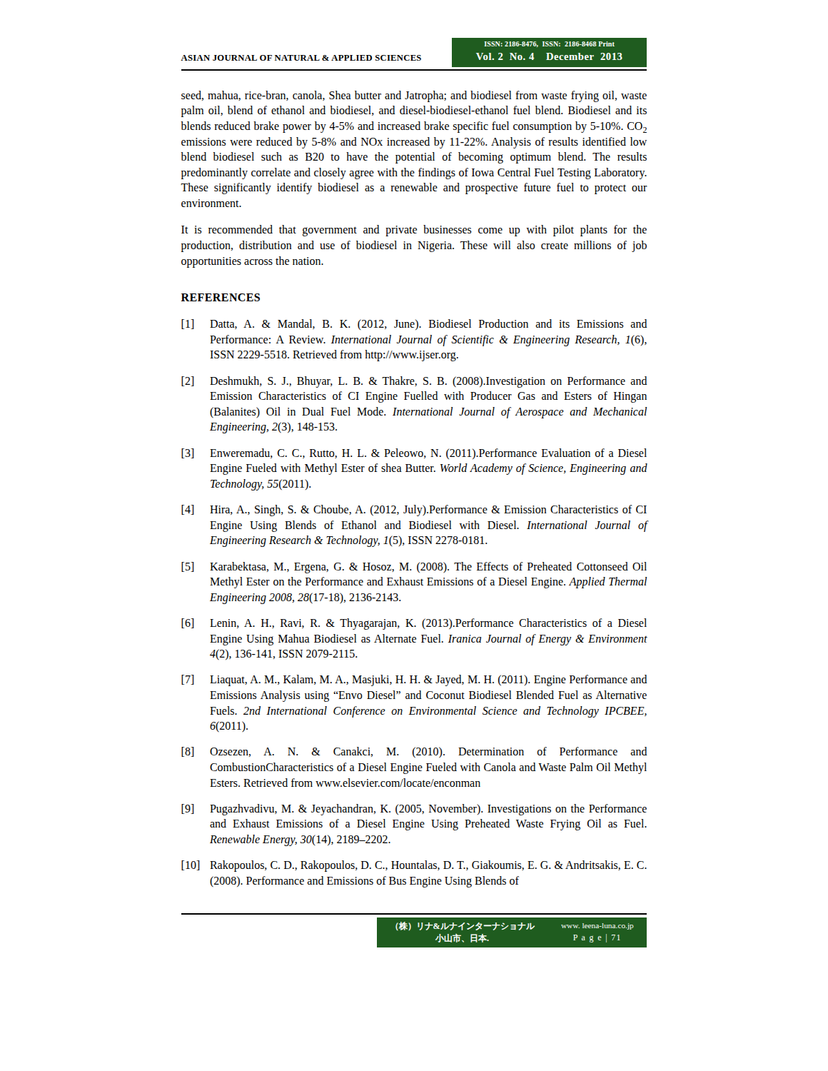Asian Journal of Natural & Applied Sciences
ISSN: 2186-8476, ISSN: 2186-8468 Print
Vol. 2 No. 4 December 2013
seed, mahua, rice-bran, canola, Shea butter and Jatropha; and biodiesel from waste frying oil, waste palm oil, blend of ethanol and biodiesel, and diesel-biodiesel-ethanol fuel blend. Biodiesel and its blends reduced brake power by 4-5% and increased brake specific fuel consumption by 5-10%. CO2 emissions were reduced by 5-8% and NOx increased by 11-22%. Analysis of results identified low blend biodiesel such as B20 to have the potential of becoming optimum blend. The results predominantly correlate and closely agree with the findings of Iowa Central Fuel Testing Laboratory. These significantly identify biodiesel as a renewable and prospective future fuel to protect our environment.
It is recommended that government and private businesses come up with pilot plants for the production, distribution and use of biodiesel in Nigeria. These will also create millions of job opportunities across the nation.
REFERENCES
[1] Datta, A. & Mandal, B. K. (2012, June). Biodiesel Production and its Emissions and Performance: A Review. International Journal of Scientific & Engineering Research, 1(6), ISSN 2229-5518. Retrieved from http://www.ijser.org.
[2] Deshmukh, S. J., Bhuyar, L. B. & Thakre, S. B. (2008).Investigation on Performance and Emission Characteristics of CI Engine Fuelled with Producer Gas and Esters of Hingan (Balanites) Oil in Dual Fuel Mode. International Journal of Aerospace and Mechanical Engineering, 2(3), 148-153.
[3] Enweremadu, C. C., Rutto, H. L. & Peleowo, N. (2011).Performance Evaluation of a Diesel Engine Fueled with Methyl Ester of shea Butter. World Academy of Science, Engineering and Technology, 55(2011).
[4] Hira, A., Singh, S. & Choube, A. (2012, July).Performance & Emission Characteristics of CI Engine Using Blends of Ethanol and Biodiesel with Diesel. International Journal of Engineering Research & Technology, 1(5), ISSN 2278-0181.
[5] Karabektasa, M., Ergena, G. & Hosoz, M. (2008). The Effects of Preheated Cottonseed Oil Methyl Ester on the Performance and Exhaust Emissions of a Diesel Engine. Applied Thermal Engineering 2008, 28(17-18), 2136-2143.
[6] Lenin, A. H., Ravi, R. & Thyagarajan, K. (2013).Performance Characteristics of a Diesel Engine Using Mahua Biodiesel as Alternate Fuel. Iranica Journal of Energy & Environment 4(2), 136-141, ISSN 2079-2115.
[7] Liaquat, A. M., Kalam, M. A., Masjuki, H. H. & Jayed, M. H. (2011). Engine Performance and Emissions Analysis using “Envo Diesel” and Coconut Biodiesel Blended Fuel as Alternative Fuels. 2nd International Conference on Environmental Science and Technology IPCBEE, 6(2011).
[8] Ozsezen, A. N. & Canakci, M. (2010). Determination of Performance and CombustionCharacteristics of a Diesel Engine Fueled with Canola and Waste Palm Oil Methyl Esters. Retrieved from www.elsevier.com/locate/enconman
[9] Pugazhvadivu, M. & Jeyachandran, K. (2005, November). Investigations on the Performance and Exhaust Emissions of a Diesel Engine Using Preheated Waste Frying Oil as Fuel. Renewable Energy, 30(14), 2189–2202.
[10] Rakopoulos, C. D., Rakopoulos, D. C., Hountalas, D. T., Giakoumis, E. G. & Andritsakis, E. C. (2008). Performance and Emissions of Bus Engine Using Blends of
（株）リナ&ルナインターナショナル
小山市、日本.
www. leena-luna.co.jp
P a g e | 71